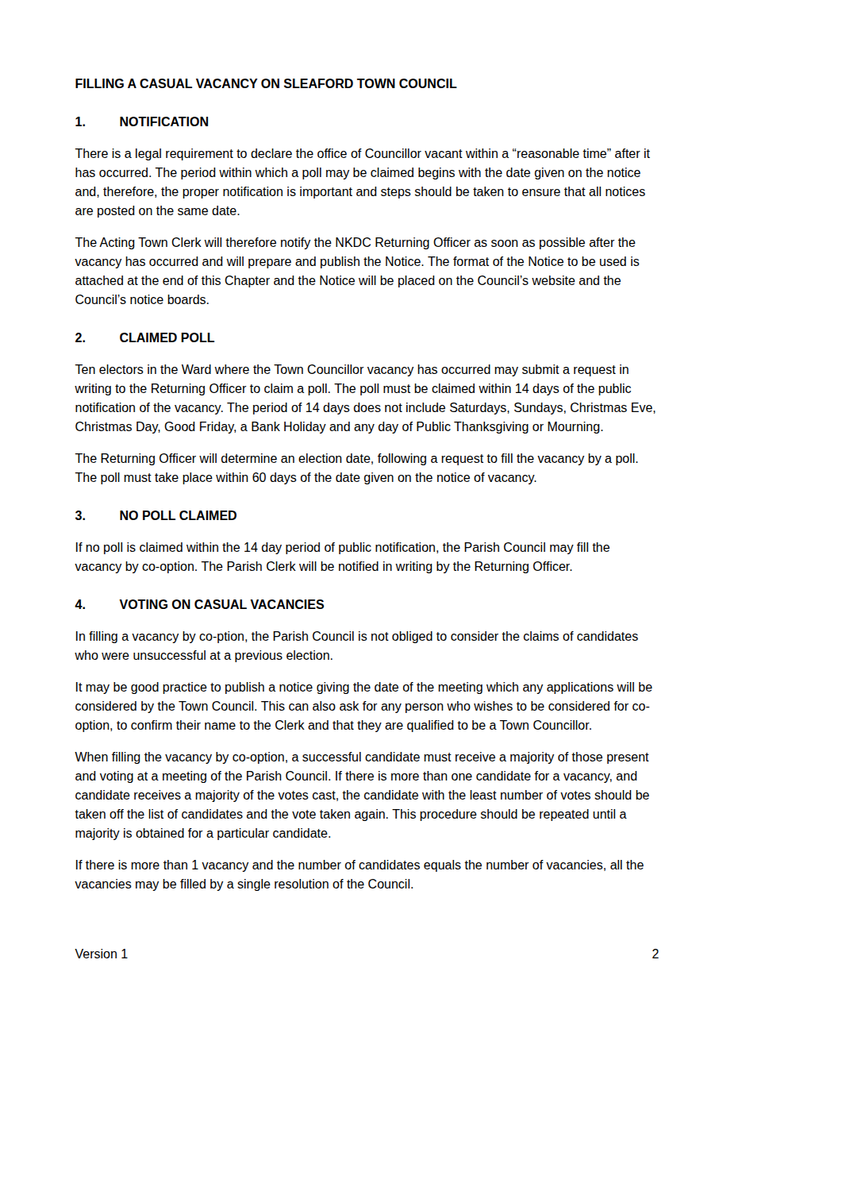Filling a Casual Vacancy on Sleaford Town Council
1. Notification
There is a legal requirement to declare the office of Councillor vacant within a “reasonable time” after it has occurred. The period within which a poll may be claimed begins with the date given on the notice and, therefore, the proper notification is important and steps should be taken to ensure that all notices are posted on the same date.
The Acting Town Clerk will therefore notify the NKDC Returning Officer as soon as possible after the vacancy has occurred and will prepare and publish the Notice. The format of the Notice to be used is attached at the end of this Chapter and the Notice will be placed on the Council’s website and the Council’s notice boards.
2. Claimed Poll
Ten electors in the Ward where the Town Councillor vacancy has occurred may submit a request in writing to the Returning Officer to claim a poll. The poll must be claimed within 14 days of the public notification of the vacancy. The period of 14 days does not include Saturdays, Sundays, Christmas Eve, Christmas Day, Good Friday, a Bank Holiday and any day of Public Thanksgiving or Mourning.
The Returning Officer will determine an election date, following a request to fill the vacancy by a poll. The poll must take place within 60 days of the date given on the notice of vacancy.
3. No Poll Claimed
If no poll is claimed within the 14 day period of public notification, the Parish Council may fill the vacancy by co-option. The Parish Clerk will be notified in writing by the Returning Officer.
4. Voting on Casual Vacancies
In filling a vacancy by co-ption, the Parish Council is not obliged to consider the claims of candidates who were unsuccessful at a previous election.
It may be good practice to publish a notice giving the date of the meeting which any applications will be considered by the Town Council. This can also ask for any person who wishes to be considered for co-option, to confirm their name to the Clerk and that they are qualified to be a Town Councillor.
When filling the vacancy by co-option, a successful candidate must receive a majority of those present and voting at a meeting of the Parish Council. If there is more than one candidate for a vacancy, and candidate receives a majority of the votes cast, the candidate with the least number of votes should be taken off the list of candidates and the vote taken again. This procedure should be repeated until a majority is obtained for a particular candidate.
If there is more than 1 vacancy and the number of candidates equals the number of vacancies, all the vacancies may be filled by a single resolution of the Council.
Version 1 2